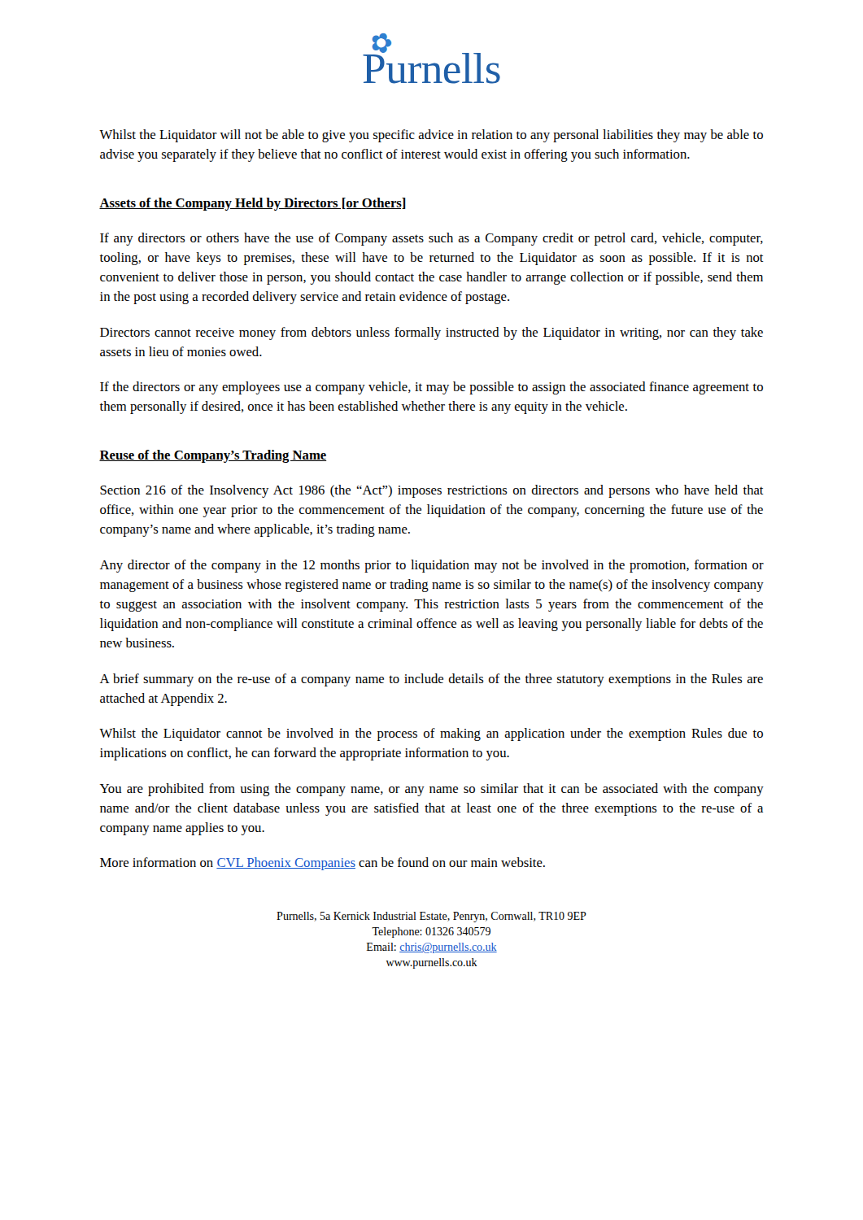✿Purnells
Whilst the Liquidator will not be able to give you specific advice in relation to any personal liabilities they may be able to advise you separately if they believe that no conflict of interest would exist in offering you such information.
Assets of the Company Held by Directors [or Others]
If any directors or others have the use of Company assets such as a Company credit or petrol card, vehicle, computer, tooling, or have keys to premises, these will have to be returned to the Liquidator as soon as possible. If it is not convenient to deliver those in person, you should contact the case handler to arrange collection or if possible, send them in the post using a recorded delivery service and retain evidence of postage.
Directors cannot receive money from debtors unless formally instructed by the Liquidator in writing, nor can they take assets in lieu of monies owed.
If the directors or any employees use a company vehicle, it may be possible to assign the associated finance agreement to them personally if desired, once it has been established whether there is any equity in the vehicle.
Reuse of the Company’s Trading Name
Section 216 of the Insolvency Act 1986 (the “Act”) imposes restrictions on directors and persons who have held that office, within one year prior to the commencement of the liquidation of the company, concerning the future use of the company’s name and where applicable, it’s trading name.
Any director of the company in the 12 months prior to liquidation may not be involved in the promotion, formation or management of a business whose registered name or trading name is so similar to the name(s) of the insolvency company to suggest an association with the insolvent company. This restriction lasts 5 years from the commencement of the liquidation and non-compliance will constitute a criminal offence as well as leaving you personally liable for debts of the new business.
A brief summary on the re-use of a company name to include details of the three statutory exemptions in the Rules are attached at Appendix 2.
Whilst the Liquidator cannot be involved in the process of making an application under the exemption Rules due to implications on conflict, he can forward the appropriate information to you.
You are prohibited from using the company name, or any name so similar that it can be associated with the company name and/or the client database unless you are satisfied that at least one of the three exemptions to the re-use of a company name applies to you.
More information on CVL Phoenix Companies can be found on our main website.
Purnells, 5a Kernick Industrial Estate, Penryn, Cornwall, TR10 9EP
Telephone: 01326 340579
Email: chris@purnells.co.uk
www.purnells.co.uk